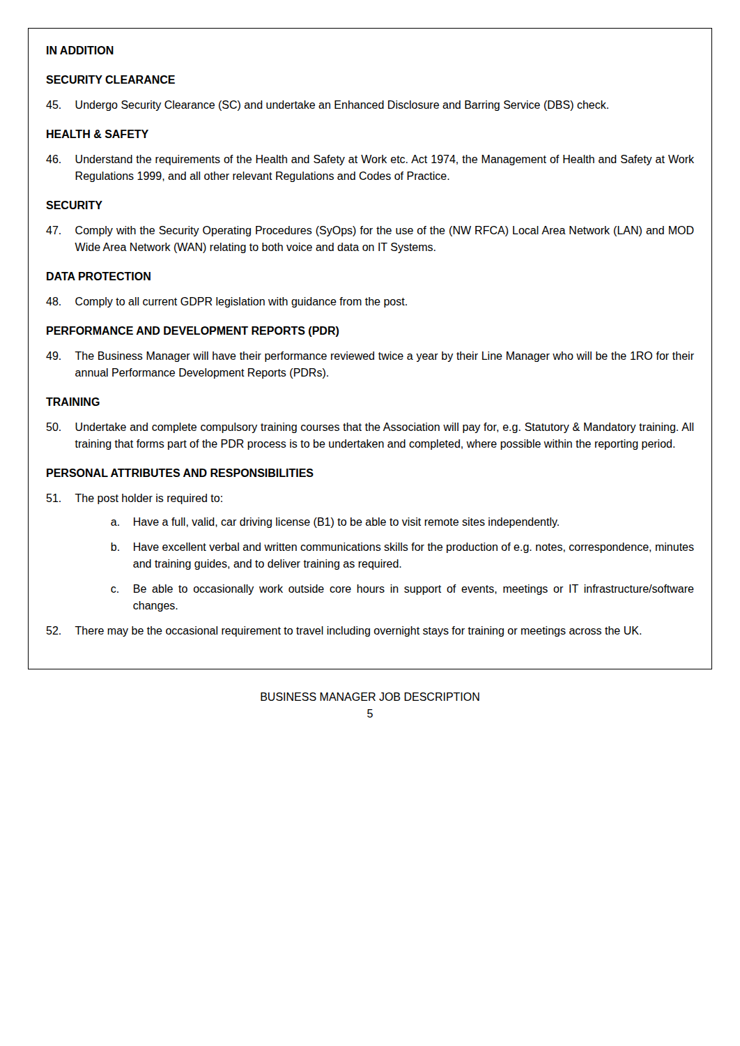IN ADDITION
SECURITY CLEARANCE
45. Undergo Security Clearance (SC) and undertake an Enhanced Disclosure and Barring Service (DBS) check.
HEALTH & SAFETY
46. Understand the requirements of the Health and Safety at Work etc. Act 1974, the Management of Health and Safety at Work Regulations 1999, and all other relevant Regulations and Codes of Practice.
SECURITY
47. Comply with the Security Operating Procedures (SyOps) for the use of the (NW RFCA) Local Area Network (LAN) and MOD Wide Area Network (WAN) relating to both voice and data on IT Systems.
DATA PROTECTION
48. Comply to all current GDPR legislation with guidance from the post.
PERFORMANCE AND DEVELOPMENT REPORTS (PDR)
49. The Business Manager will have their performance reviewed twice a year by their Line Manager who will be the 1RO for their annual Performance Development Reports (PDRs).
TRAINING
50. Undertake and complete compulsory training courses that the Association will pay for, e.g. Statutory & Mandatory training. All training that forms part of the PDR process is to be undertaken and completed, where possible within the reporting period.
PERSONAL ATTRIBUTES AND RESPONSIBILITIES
51. The post holder is required to:
a. Have a full, valid, car driving license (B1) to be able to visit remote sites independently.
b. Have excellent verbal and written communications skills for the production of e.g. notes, correspondence, minutes and training guides, and to deliver training as required.
c. Be able to occasionally work outside core hours in support of events, meetings or IT infrastructure/software changes.
52. There may be the occasional requirement to travel including overnight stays for training or meetings across the UK.
BUSINESS MANAGER JOB DESCRIPTION 5